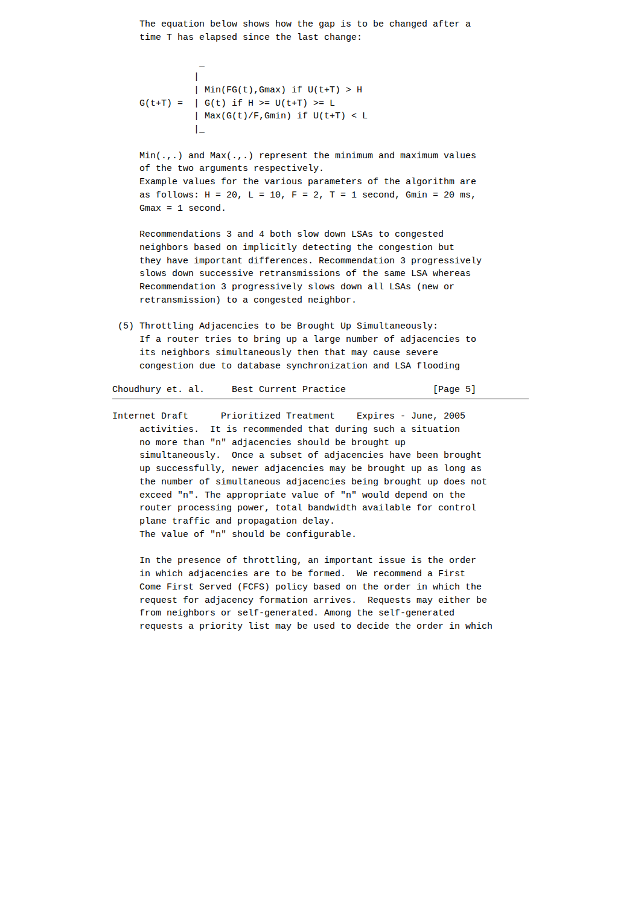The equation below shows how the gap is to be changed after a
     time T has elapsed since the last change:

                _
               |
               | Min(FG(t),Gmax) if U(t+T) > H
     G(t+T) =  | G(t) if H >= U(t+T) >= L
               | Max(G(t)/F,Gmin) if U(t+T) < L
               |_

     Min(.,.) and Max(.,.) represent the minimum and maximum values
     of the two arguments respectively.
     Example values for the various parameters of the algorithm are
     as follows: H = 20, L = 10, F = 2, T = 1 second, Gmin = 20 ms,
     Gmax = 1 second.

     Recommendations 3 and 4 both slow down LSAs to congested
     neighbors based on implicitly detecting the congestion but
     they have important differences. Recommendation 3 progressively
     slows down successive retransmissions of the same LSA whereas
     Recommendation 3 progressively slows down all LSAs (new or
     retransmission) to a congested neighbor.

 (5) Throttling Adjacencies to be Brought Up Simultaneously:
     If a router tries to bring up a large number of adjacencies to
     its neighbors simultaneously then that may cause severe
     congestion due to database synchronization and LSA flooding
Choudhury et. al.     Best Current Practice                [Page 5]
Internet Draft      Prioritized Treatment    Expires - June, 2005
     activities.  It is recommended that during such a situation
     no more than "n" adjacencies should be brought up
     simultaneously.  Once a subset of adjacencies have been brought
     up successfully, newer adjacencies may be brought up as long as
     the number of simultaneous adjacencies being brought up does not
     exceed "n". The appropriate value of "n" would depend on the
     router processing power, total bandwidth available for control
     plane traffic and propagation delay.
     The value of "n" should be configurable.

     In the presence of throttling, an important issue is the order
     in which adjacencies are to be formed.  We recommend a First
     Come First Served (FCFS) policy based on the order in which the
     request for adjacency formation arrives.  Requests may either be
     from neighbors or self-generated. Among the self-generated
     requests a priority list may be used to decide the order in which